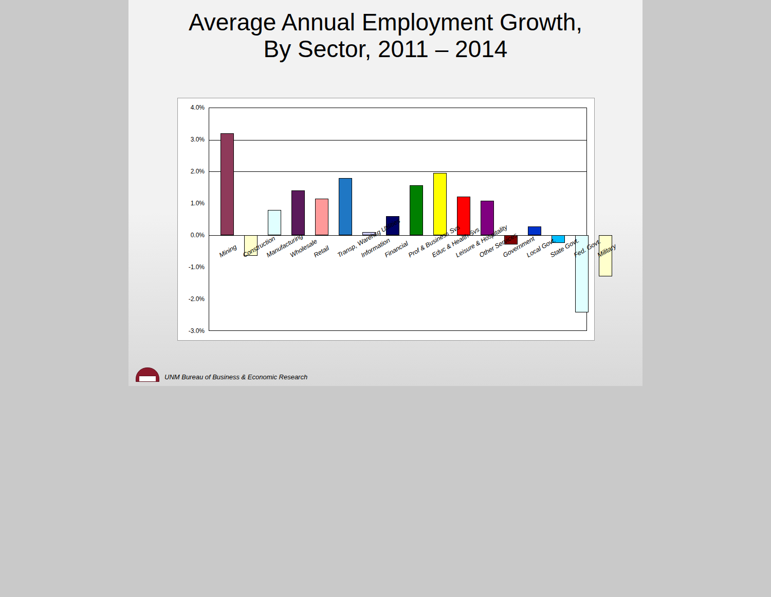Average Annual Employment Growth,
By Sector, 2011 – 2014
4.0% 3.0% 2.0% 1.0% 0.0% -1.0% -2.0% -3.0%
Mining Construction Manufacturing Wholesale Retail Transp, Warehsg Utilities Information Financial Prof & Business Svs Educ & Health Svs Leisure & Hospitality Other Services Government Local Govt. State Govt. Fed. Govt. Military
UNM Bureau of Business & Economic Research